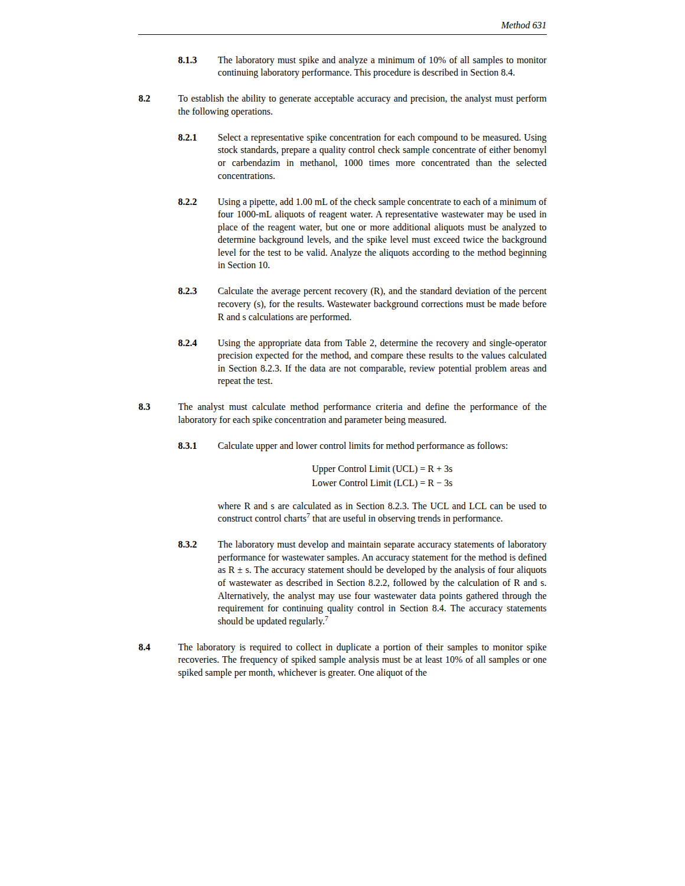Method 631
8.1.3
The laboratory must spike and analyze a minimum of 10% of all samples to monitor continuing laboratory performance. This procedure is described in Section 8.4.
8.2
To establish the ability to generate acceptable accuracy and precision, the analyst must perform the following operations.
8.2.1
Select a representative spike concentration for each compound to be measured. Using stock standards, prepare a quality control check sample concentrate of either benomyl or carbendazim in methanol, 1000 times more concentrated than the selected concentrations.
8.2.2
Using a pipette, add 1.00 mL of the check sample concentrate to each of a minimum of four 1000-mL aliquots of reagent water. A representative wastewater may be used in place of the reagent water, but one or more additional aliquots must be analyzed to determine background levels, and the spike level must exceed twice the background level for the test to be valid. Analyze the aliquots according to the method beginning in Section 10.
8.2.3
Calculate the average percent recovery (R), and the standard deviation of the percent recovery (s), for the results. Wastewater background corrections must be made before R and s calculations are performed.
8.2.4
Using the appropriate data from Table 2, determine the recovery and single-operator precision expected for the method, and compare these results to the values calculated in Section 8.2.3. If the data are not comparable, review potential problem areas and repeat the test.
8.3
The analyst must calculate method performance criteria and define the performance of the laboratory for each spike concentration and parameter being measured.
8.3.1
Calculate upper and lower control limits for method performance as follows:
Upper Control Limit (UCL) = R + 3s
Lower Control Limit (LCL) = R − 3s
where R and s are calculated as in Section 8.2.3. The UCL and LCL can be used to construct control charts7 that are useful in observing trends in performance.
8.3.2
The laboratory must develop and maintain separate accuracy statements of laboratory performance for wastewater samples. An accuracy statement for the method is defined as R ± s. The accuracy statement should be developed by the analysis of four aliquots of wastewater as described in Section 8.2.2, followed by the calculation of R and s. Alternatively, the analyst may use four wastewater data points gathered through the requirement for continuing quality control in Section 8.4. The accuracy statements should be updated regularly.7
8.4
The laboratory is required to collect in duplicate a portion of their samples to monitor spike recoveries. The frequency of spiked sample analysis must be at least 10% of all samples or one spiked sample per month, whichever is greater. One aliquot of the